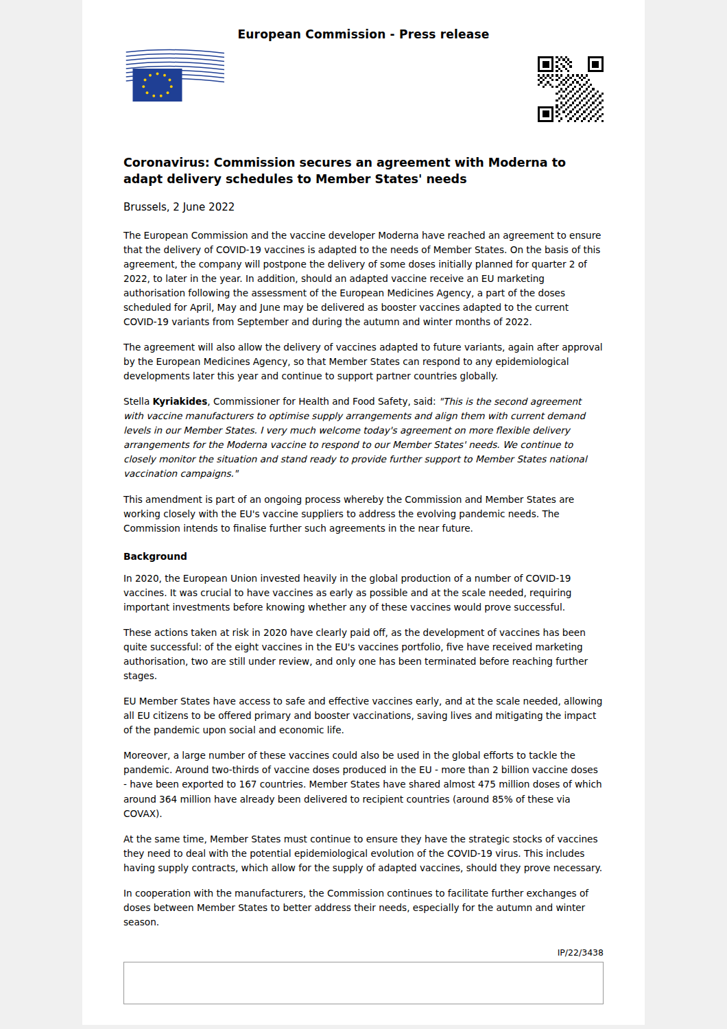European Commission - Press release
Coronavirus: Commission secures an agreement with Moderna to adapt delivery schedules to Member States' needs
Brussels, 2 June 2022
The European Commission and the vaccine developer Moderna have reached an agreement to ensure that the delivery of COVID-19 vaccines is adapted to the needs of Member States. On the basis of this agreement, the company will postpone the delivery of some doses initially planned for quarter 2 of 2022, to later in the year. In addition, should an adapted vaccine receive an EU marketing authorisation following the assessment of the European Medicines Agency, a part of the doses scheduled for April, May and June may be delivered as booster vaccines adapted to the current COVID-19 variants from September and during the autumn and winter months of 2022.
The agreement will also allow the delivery of vaccines adapted to future variants, again after approval by the European Medicines Agency, so that Member States can respond to any epidemiological developments later this year and continue to support partner countries globally.
Stella Kyriakides, Commissioner for Health and Food Safety, said: "This is the second agreement with vaccine manufacturers to optimise supply arrangements and align them with current demand levels in our Member States. I very much welcome today's agreement on more flexible delivery arrangements for the Moderna vaccine to respond to our Member States' needs. We continue to closely monitor the situation and stand ready to provide further support to Member States national vaccination campaigns."
This amendment is part of an ongoing process whereby the Commission and Member States are working closely with the EU's vaccine suppliers to address the evolving pandemic needs. The Commission intends to finalise further such agreements in the near future.
Background
In 2020, the European Union invested heavily in the global production of a number of COVID-19 vaccines. It was crucial to have vaccines as early as possible and at the scale needed, requiring important investments before knowing whether any of these vaccines would prove successful.
These actions taken at risk in 2020 have clearly paid off, as the development of vaccines has been quite successful: of the eight vaccines in the EU's vaccines portfolio, five have received marketing authorisation, two are still under review, and only one has been terminated before reaching further stages.
EU Member States have access to safe and effective vaccines early, and at the scale needed, allowing all EU citizens to be offered primary and booster vaccinations, saving lives and mitigating the impact of the pandemic upon social and economic life.
Moreover, a large number of these vaccines could also be used in the global efforts to tackle the pandemic. Around two-thirds of vaccine doses produced in the EU - more than 2 billion vaccine doses - have been exported to 167 countries. Member States have shared almost 475 million doses of which around 364 million have already been delivered to recipient countries (around 85% of these via COVAX).
At the same time, Member States must continue to ensure they have the strategic stocks of vaccines they need to deal with the potential epidemiological evolution of the COVID-19 virus. This includes having supply contracts, which allow for the supply of adapted vaccines, should they prove necessary.
In cooperation with the manufacturers, the Commission continues to facilitate further exchanges of doses between Member States to better address their needs, especially for the autumn and winter season.
IP/22/3438